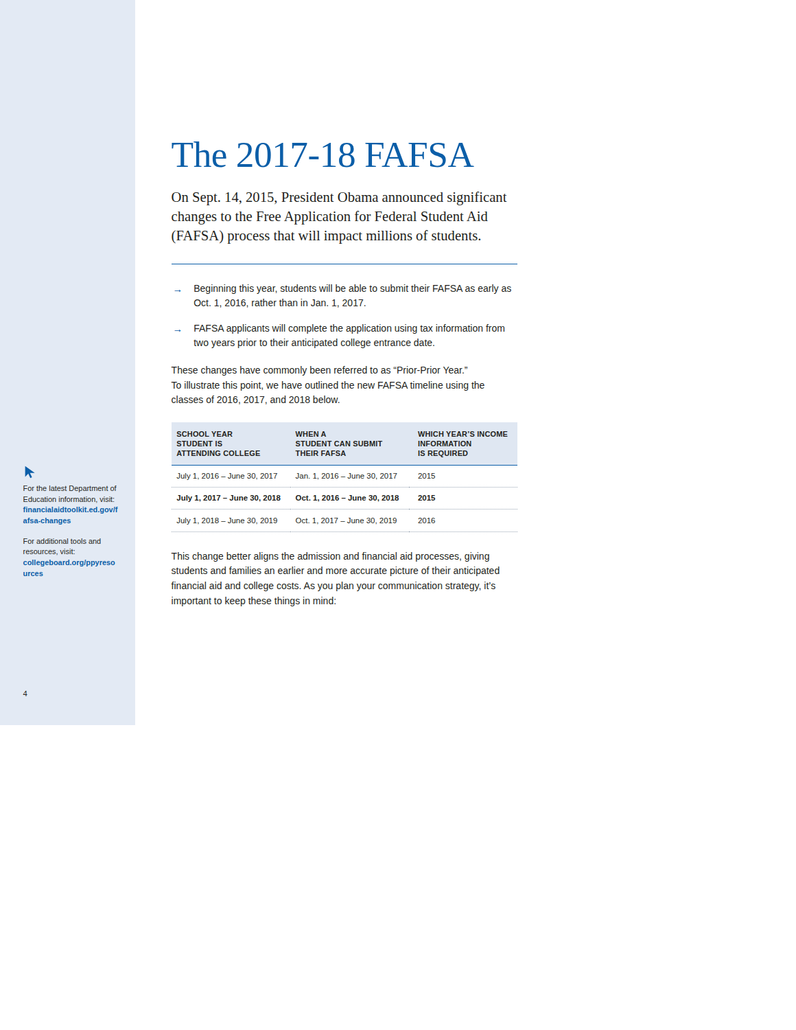For the latest Department of Education information, visit: financialaidtoolkit.ed.gov/fafsa-changes
For additional tools and resources, visit: collegeboard.org/ppyresources
The 2017-18 FAFSA
On Sept. 14, 2015, President Obama announced significant changes to the Free Application for Federal Student Aid (FAFSA) process that will impact millions of students.
Beginning this year, students will be able to submit their FAFSA as early as Oct. 1, 2016, rather than in Jan. 1, 2017.
FAFSA applicants will complete the application using tax information from two years prior to their anticipated college entrance date.
These changes have commonly been referred to as “Prior-Prior Year.”
To illustrate this point, we have outlined the new FAFSA timeline using the classes of 2016, 2017, and 2018 below.
| SCHOOL YEAR STUDENT IS ATTENDING COLLEGE | WHEN A STUDENT CAN SUBMIT THEIR FAFSA | WHICH YEAR’S INCOME INFORMATION IS REQUIRED |
| --- | --- | --- |
| July 1, 2016 – June 30, 2017 | Jan. 1, 2016 – June 30, 2017 | 2015 |
| July 1, 2017 – June 30, 2018 | Oct. 1, 2016 – June 30, 2018 | 2015 |
| July 1, 2018 – June 30, 2019 | Oct. 1, 2017 – June 30, 2019 | 2016 |
This change better aligns the admission and financial aid processes, giving students and families an earlier and more accurate picture of their anticipated financial aid and college costs. As you plan your communication strategy, it’s important to keep these things in mind:
4